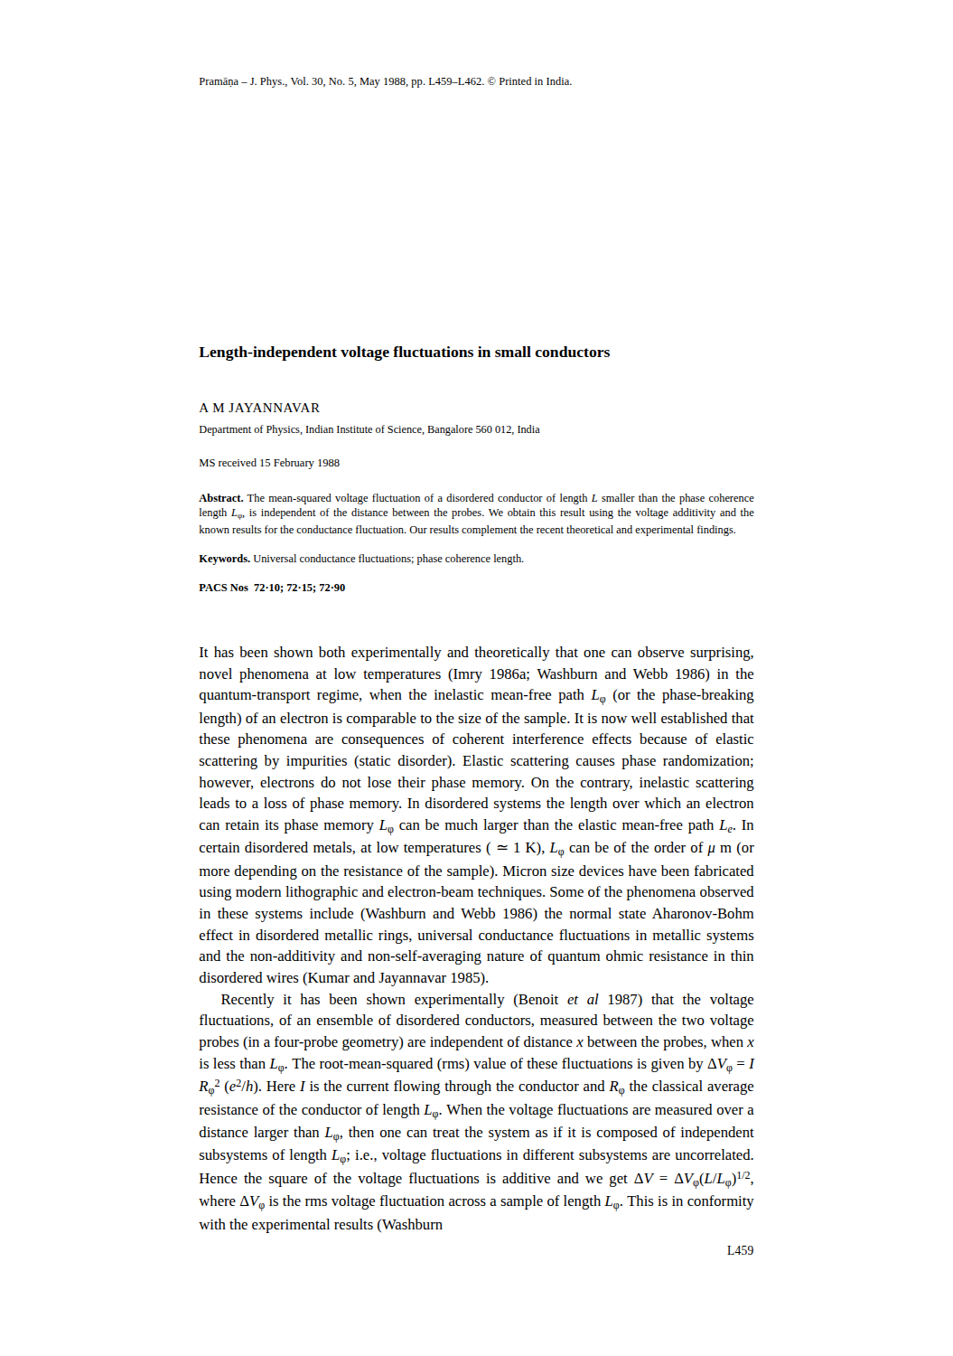Pramāṇa – J. Phys., Vol. 30, No. 5, May 1988, pp. L459–L462. © Printed in India.
Length-independent voltage fluctuations in small conductors
A M JAYANNAVAR
Department of Physics, Indian Institute of Science, Bangalore 560 012, India
MS received 15 February 1988
Abstract. The mean-squared voltage fluctuation of a disordered conductor of length L smaller than the phase coherence length Lφ, is independent of the distance between the probes. We obtain this result using the voltage additivity and the known results for the conductance fluctuation. Our results complement the recent theoretical and experimental findings.
Keywords. Universal conductance fluctuations; phase coherence length.
PACS Nos 72·10; 72·15; 72·90
It has been shown both experimentally and theoretically that one can observe surprising, novel phenomena at low temperatures (Imry 1986a; Washburn and Webb 1986) in the quantum-transport regime, when the inelastic mean-free path Lφ (or the phase-breaking length) of an electron is comparable to the size of the sample. It is now well established that these phenomena are consequences of coherent interference effects because of elastic scattering by impurities (static disorder). Elastic scattering causes phase randomization; however, electrons do not lose their phase memory. On the contrary, inelastic scattering leads to a loss of phase memory. In disordered systems the length over which an electron can retain its phase memory Lφ can be much larger than the elastic mean-free path Le. In certain disordered metals, at low temperatures ( ≃ 1 K), Lφ can be of the order of μ m (or more depending on the resistance of the sample). Micron size devices have been fabricated using modern lithographic and electron-beam techniques. Some of the phenomena observed in these systems include (Washburn and Webb 1986) the normal state Aharonov-Bohm effect in disordered metallic rings, universal conductance fluctuations in metallic systems and the non-additivity and non-self-averaging nature of quantum ohmic resistance in thin disordered wires (Kumar and Jayannavar 1985).
Recently it has been shown experimentally (Benoit et al 1987) that the voltage fluctuations, of an ensemble of disordered conductors, measured between the two voltage probes (in a four-probe geometry) are independent of distance x between the probes, when x is less than Lφ. The root-mean-squared (rms) value of these fluctuations is given by ΔVφ = I Rφ2 (e2/h). Here I is the current flowing through the conductor and Rφ the classical average resistance of the conductor of length Lφ. When the voltage fluctuations are measured over a distance larger than Lφ, then one can treat the system as if it is composed of independent subsystems of length Lφ; i.e., voltage fluctuations in different subsystems are uncorrelated. Hence the square of the voltage fluctuations is additive and we get ΔV = ΔVφ(L/Lφ)1/2, where ΔVφ is the rms voltage fluctuation across a sample of length Lφ. This is in conformity with the experimental results (Washburn
L459